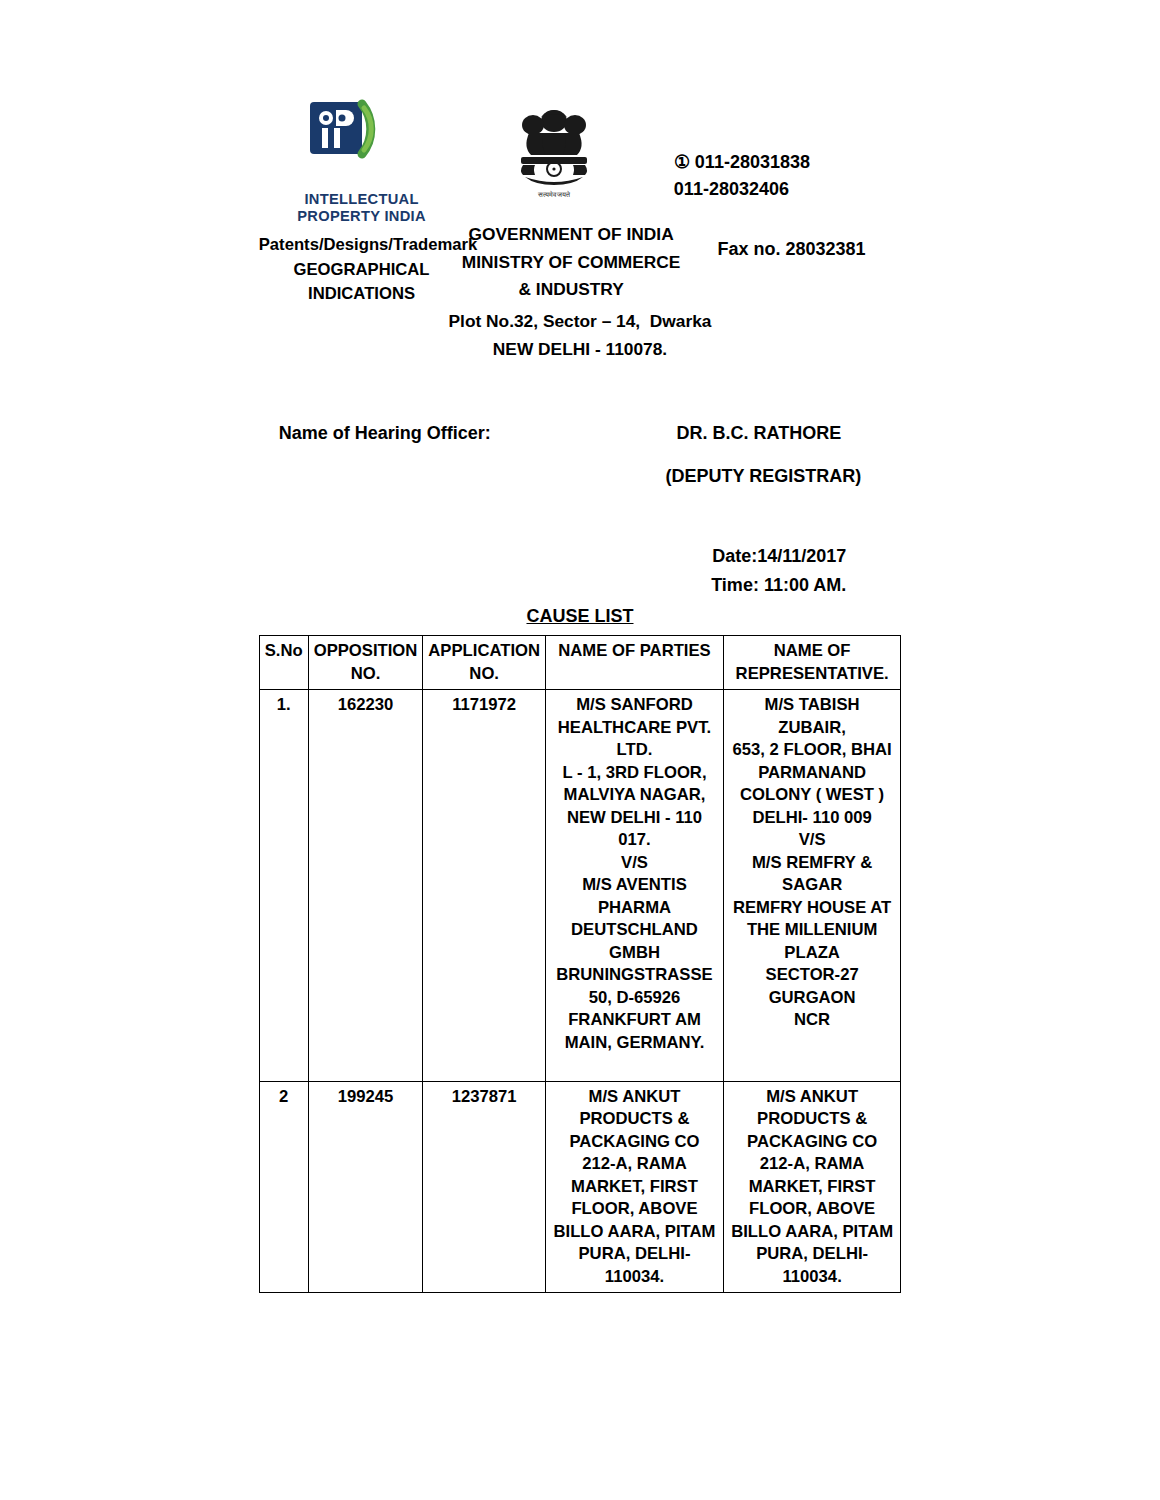INTELLECTUAL
PROPERTY INDIA
Patents/Designs/Trademark
GEOGRAPHICAL
INDICATIONS
सत्यमेव जयते
① 011-28031838
011-28032406
GOVERNMENT OF INDIA
MINISTRY OF COMMERCE & INDUSTRY
Fax no. 28032381
Plot No.32, Sector – 14, Dwarka
NEW DELHI - 110078.
Name of Hearing Officer:
DR. B.C. RATHORE
(DEPUTY REGISTRAR)
Date:14/11/2017
Time: 11:00 AM.
CAUSE LIST
| S.No | OPPOSITION NO. | APPLICATION NO. | NAME OF PARTIES | NAME OF REPRESENTATIVE. |
| --- | --- | --- | --- | --- |
| 1. | 162230 | 1171972 | M/S SANFORD HEALTHCARE PVT. LTD. L - 1, 3RD FLOOR, MALVIYA NAGAR, NEW DELHI - 110 017. V/S M/S AVENTIS PHARMA DEUTSCHLAND GMBH BRUNINGSTRASSE 50, D-65926 FRANKFURT AM MAIN, GERMANY. | M/S TABISH ZUBAIR, 653, 2 FLOOR, BHAI PARMANAND COLONY ( WEST ) DELHI- 110 009 V/S M/S REMFRY & SAGAR REMFRY HOUSE AT THE MILLENIUM PLAZA SECTOR-27 GURGAON NCR |
| 2 | 199245 | 1237871 | M/S ANKUT PRODUCTS & PACKAGING CO 212-A, RAMA MARKET, FIRST FLOOR, ABOVE BILLO AARA, PITAM PURA, DELHI-110034. | M/S ANKUT PRODUCTS & PACKAGING CO 212-A, RAMA MARKET, FIRST FLOOR, ABOVE BILLO AARA, PITAM PURA, DELHI-110034. |